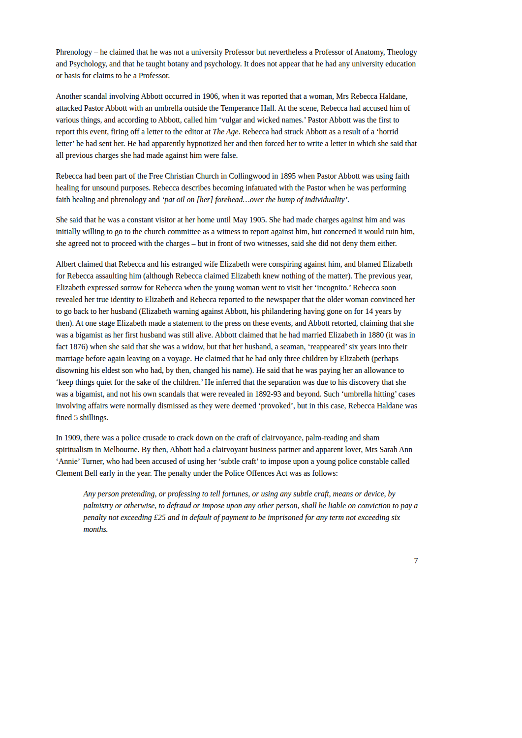Phrenology – he claimed that he was not a university Professor but nevertheless a Professor of Anatomy, Theology and Psychology, and that he taught botany and psychology. It does not appear that he had any university education or basis for claims to be a Professor.
Another scandal involving Abbott occurred in 1906, when it was reported that a woman, Mrs Rebecca Haldane, attacked Pastor Abbott with an umbrella outside the Temperance Hall. At the scene, Rebecca had accused him of various things, and according to Abbott, called him ‘vulgar and wicked names.’ Pastor Abbott was the first to report this event, firing off a letter to the editor at The Age. Rebecca had struck Abbott as a result of a ‘horrid letter’ he had sent her. He had apparently hypnotized her and then forced her to write a letter in which she said that all previous charges she had made against him were false.
Rebecca had been part of the Free Christian Church in Collingwood in 1895 when Pastor Abbott was using faith healing for unsound purposes. Rebecca describes becoming infatuated with the Pastor when he was performing faith healing and phrenology and ‘pat oil on [her] forehead…over the bump of individuality’.
She said that he was a constant visitor at her home until May 1905. She had made charges against him and was initially willing to go to the church committee as a witness to report against him, but concerned it would ruin him, she agreed not to proceed with the charges – but in front of two witnesses, said she did not deny them either.
Albert claimed that Rebecca and his estranged wife Elizabeth were conspiring against him, and blamed Elizabeth for Rebecca assaulting him (although Rebecca claimed Elizabeth knew nothing of the matter). The previous year, Elizabeth expressed sorrow for Rebecca when the young woman went to visit her ‘incognito.’ Rebecca soon revealed her true identity to Elizabeth and Rebecca reported to the newspaper that the older woman convinced her to go back to her husband (Elizabeth warning against Abbott, his philandering having gone on for 14 years by then). At one stage Elizabeth made a statement to the press on these events, and Abbott retorted, claiming that she was a bigamist as her first husband was still alive. Abbott claimed that he had married Elizabeth in 1880 (it was in fact 1876) when she said that she was a widow, but that her husband, a seaman, ‘reappeared’ six years into their marriage before again leaving on a voyage. He claimed that he had only three children by Elizabeth (perhaps disowning his eldest son who had, by then, changed his name). He said that he was paying her an allowance to ‘keep things quiet for the sake of the children.’ He inferred that the separation was due to his discovery that she was a bigamist, and not his own scandals that were revealed in 1892-93 and beyond. Such ‘umbrella hitting’ cases involving affairs were normally dismissed as they were deemed ‘provoked’, but in this case, Rebecca Haldane was fined 5 shillings.
In 1909, there was a police crusade to crack down on the craft of clairvoyance, palm-reading and sham spiritualism in Melbourne. By then, Abbott had a clairvoyant business partner and apparent lover, Mrs Sarah Ann ‘Annie’ Turner, who had been accused of using her ‘subtle craft’ to impose upon a young police constable called Clement Bell early in the year. The penalty under the Police Offences Act was as follows:
Any person pretending, or professing to tell fortunes, or using any subtle craft, means or device, by palmistry or otherwise, to defraud or impose upon any other person, shall be liable on conviction to pay a penalty not exceeding £25 and in default of payment to be imprisoned for any term not exceeding six months.
7